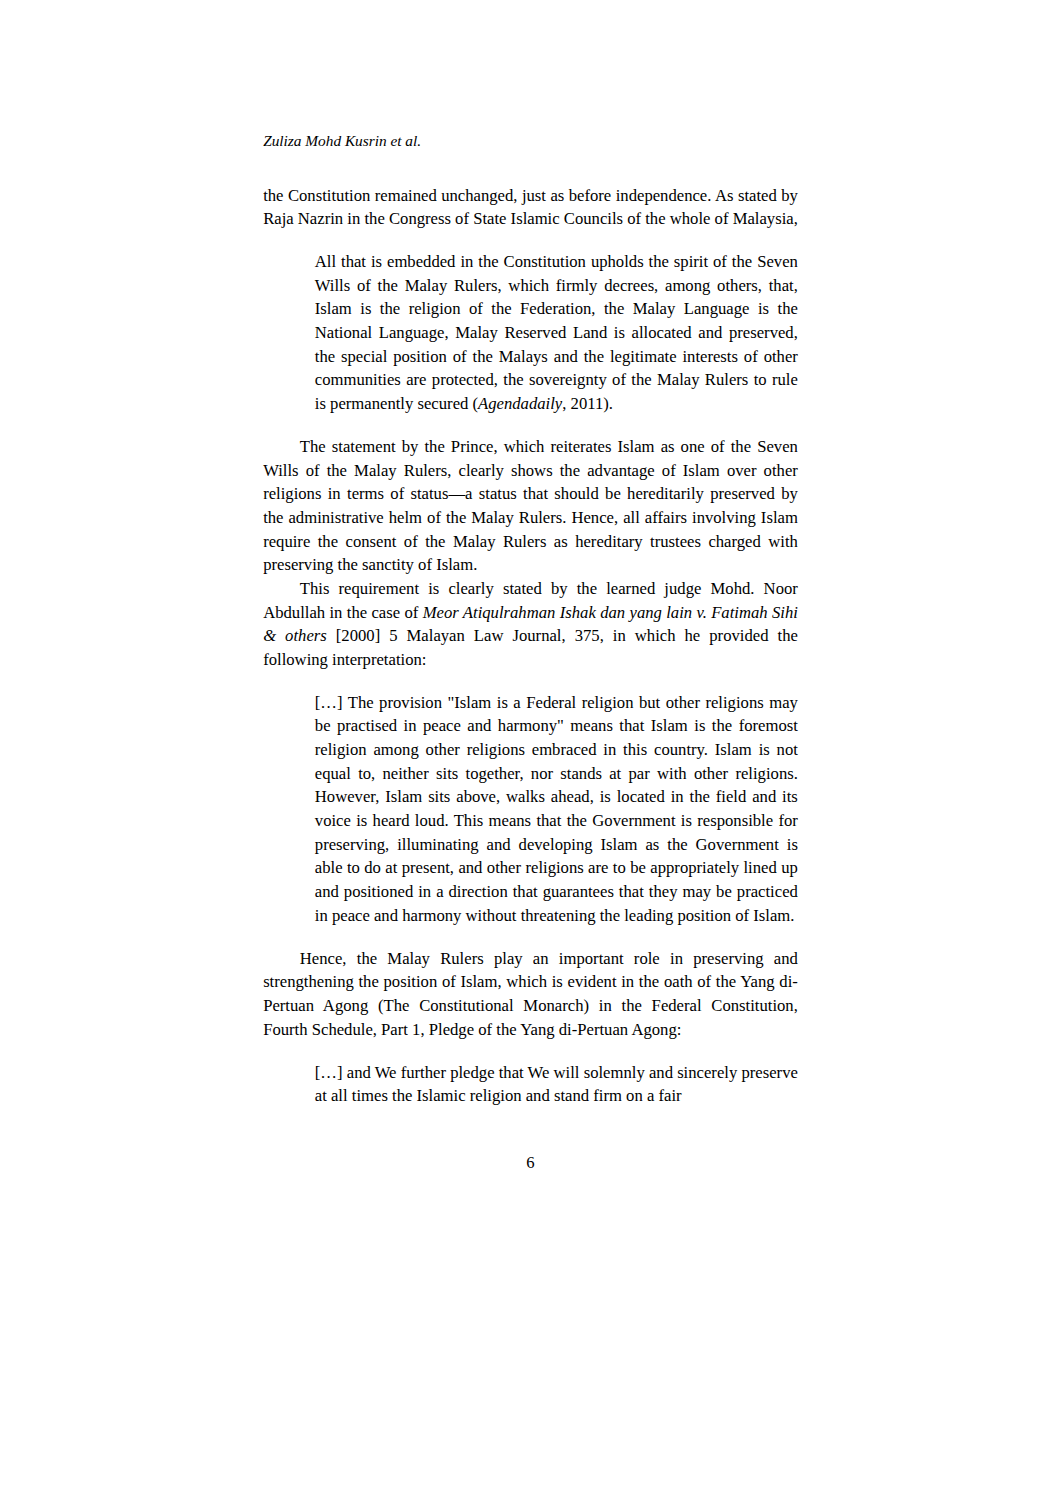Zuliza Mohd Kusrin et al.
the Constitution remained unchanged, just as before independence. As stated by Raja Nazrin in the Congress of State Islamic Councils of the whole of Malaysia,
All that is embedded in the Constitution upholds the spirit of the Seven Wills of the Malay Rulers, which firmly decrees, among others, that, Islam is the religion of the Federation, the Malay Language is the National Language, Malay Reserved Land is allocated and preserved, the special position of the Malays and the legitimate interests of other communities are protected, the sovereignty of the Malay Rulers to rule is permanently secured (Agendadaily, 2011).
The statement by the Prince, which reiterates Islam as one of the Seven Wills of the Malay Rulers, clearly shows the advantage of Islam over other religions in terms of status—a status that should be hereditarily preserved by the administrative helm of the Malay Rulers. Hence, all affairs involving Islam require the consent of the Malay Rulers as hereditary trustees charged with preserving the sanctity of Islam.
This requirement is clearly stated by the learned judge Mohd. Noor Abdullah in the case of Meor Atiqulrahman Ishak dan yang lain v. Fatimah Sihi & others [2000] 5 Malayan Law Journal, 375, in which he provided the following interpretation:
[…] The provision "Islam is a Federal religion but other religions may be practised in peace and harmony" means that Islam is the foremost religion among other religions embraced in this country. Islam is not equal to, neither sits together, nor stands at par with other religions. However, Islam sits above, walks ahead, is located in the field and its voice is heard loud. This means that the Government is responsible for preserving, illuminating and developing Islam as the Government is able to do at present, and other religions are to be appropriately lined up and positioned in a direction that guarantees that they may be practiced in peace and harmony without threatening the leading position of Islam.
Hence, the Malay Rulers play an important role in preserving and strengthening the position of Islam, which is evident in the oath of the Yang di-Pertuan Agong (The Constitutional Monarch) in the Federal Constitution, Fourth Schedule, Part 1, Pledge of the Yang di-Pertuan Agong:
[…] and We further pledge that We will solemnly and sincerely preserve at all times the Islamic religion and stand firm on a fair
6